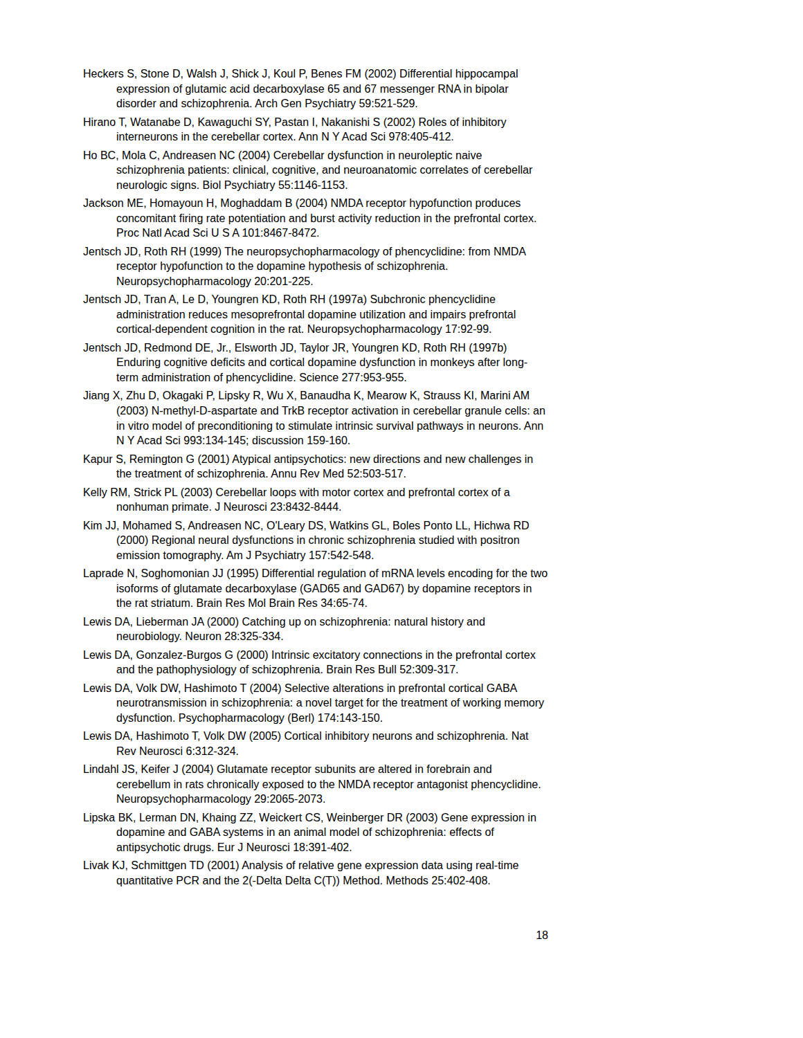Heckers S, Stone D, Walsh J, Shick J, Koul P, Benes FM (2002) Differential hippocampal expression of glutamic acid decarboxylase 65 and 67 messenger RNA in bipolar disorder and schizophrenia. Arch Gen Psychiatry 59:521-529.
Hirano T, Watanabe D, Kawaguchi SY, Pastan I, Nakanishi S (2002) Roles of inhibitory interneurons in the cerebellar cortex. Ann N Y Acad Sci 978:405-412.
Ho BC, Mola C, Andreasen NC (2004) Cerebellar dysfunction in neuroleptic naive schizophrenia patients: clinical, cognitive, and neuroanatomic correlates of cerebellar neurologic signs. Biol Psychiatry 55:1146-1153.
Jackson ME, Homayoun H, Moghaddam B (2004) NMDA receptor hypofunction produces concomitant firing rate potentiation and burst activity reduction in the prefrontal cortex. Proc Natl Acad Sci U S A 101:8467-8472.
Jentsch JD, Roth RH (1999) The neuropsychopharmacology of phencyclidine: from NMDA receptor hypofunction to the dopamine hypothesis of schizophrenia. Neuropsychopharmacology 20:201-225.
Jentsch JD, Tran A, Le D, Youngren KD, Roth RH (1997a) Subchronic phencyclidine administration reduces mesoprefrontal dopamine utilization and impairs prefrontal cortical-dependent cognition in the rat. Neuropsychopharmacology 17:92-99.
Jentsch JD, Redmond DE, Jr., Elsworth JD, Taylor JR, Youngren KD, Roth RH (1997b) Enduring cognitive deficits and cortical dopamine dysfunction in monkeys after long-term administration of phencyclidine. Science 277:953-955.
Jiang X, Zhu D, Okagaki P, Lipsky R, Wu X, Banaudha K, Mearow K, Strauss KI, Marini AM (2003) N-methyl-D-aspartate and TrkB receptor activation in cerebellar granule cells: an in vitro model of preconditioning to stimulate intrinsic survival pathways in neurons. Ann N Y Acad Sci 993:134-145; discussion 159-160.
Kapur S, Remington G (2001) Atypical antipsychotics: new directions and new challenges in the treatment of schizophrenia. Annu Rev Med 52:503-517.
Kelly RM, Strick PL (2003) Cerebellar loops with motor cortex and prefrontal cortex of a nonhuman primate. J Neurosci 23:8432-8444.
Kim JJ, Mohamed S, Andreasen NC, O'Leary DS, Watkins GL, Boles Ponto LL, Hichwa RD (2000) Regional neural dysfunctions in chronic schizophrenia studied with positron emission tomography. Am J Psychiatry 157:542-548.
Laprade N, Soghomonian JJ (1995) Differential regulation of mRNA levels encoding for the two isoforms of glutamate decarboxylase (GAD65 and GAD67) by dopamine receptors in the rat striatum. Brain Res Mol Brain Res 34:65-74.
Lewis DA, Lieberman JA (2000) Catching up on schizophrenia: natural history and neurobiology. Neuron 28:325-334.
Lewis DA, Gonzalez-Burgos G (2000) Intrinsic excitatory connections in the prefrontal cortex and the pathophysiology of schizophrenia. Brain Res Bull 52:309-317.
Lewis DA, Volk DW, Hashimoto T (2004) Selective alterations in prefrontal cortical GABA neurotransmission in schizophrenia: a novel target for the treatment of working memory dysfunction. Psychopharmacology (Berl) 174:143-150.
Lewis DA, Hashimoto T, Volk DW (2005) Cortical inhibitory neurons and schizophrenia. Nat Rev Neurosci 6:312-324.
Lindahl JS, Keifer J (2004) Glutamate receptor subunits are altered in forebrain and cerebellum in rats chronically exposed to the NMDA receptor antagonist phencyclidine. Neuropsychopharmacology 29:2065-2073.
Lipska BK, Lerman DN, Khaing ZZ, Weickert CS, Weinberger DR (2003) Gene expression in dopamine and GABA systems in an animal model of schizophrenia: effects of antipsychotic drugs. Eur J Neurosci 18:391-402.
Livak KJ, Schmittgen TD (2001) Analysis of relative gene expression data using real-time quantitative PCR and the 2(-Delta Delta C(T)) Method. Methods 25:402-408.
18